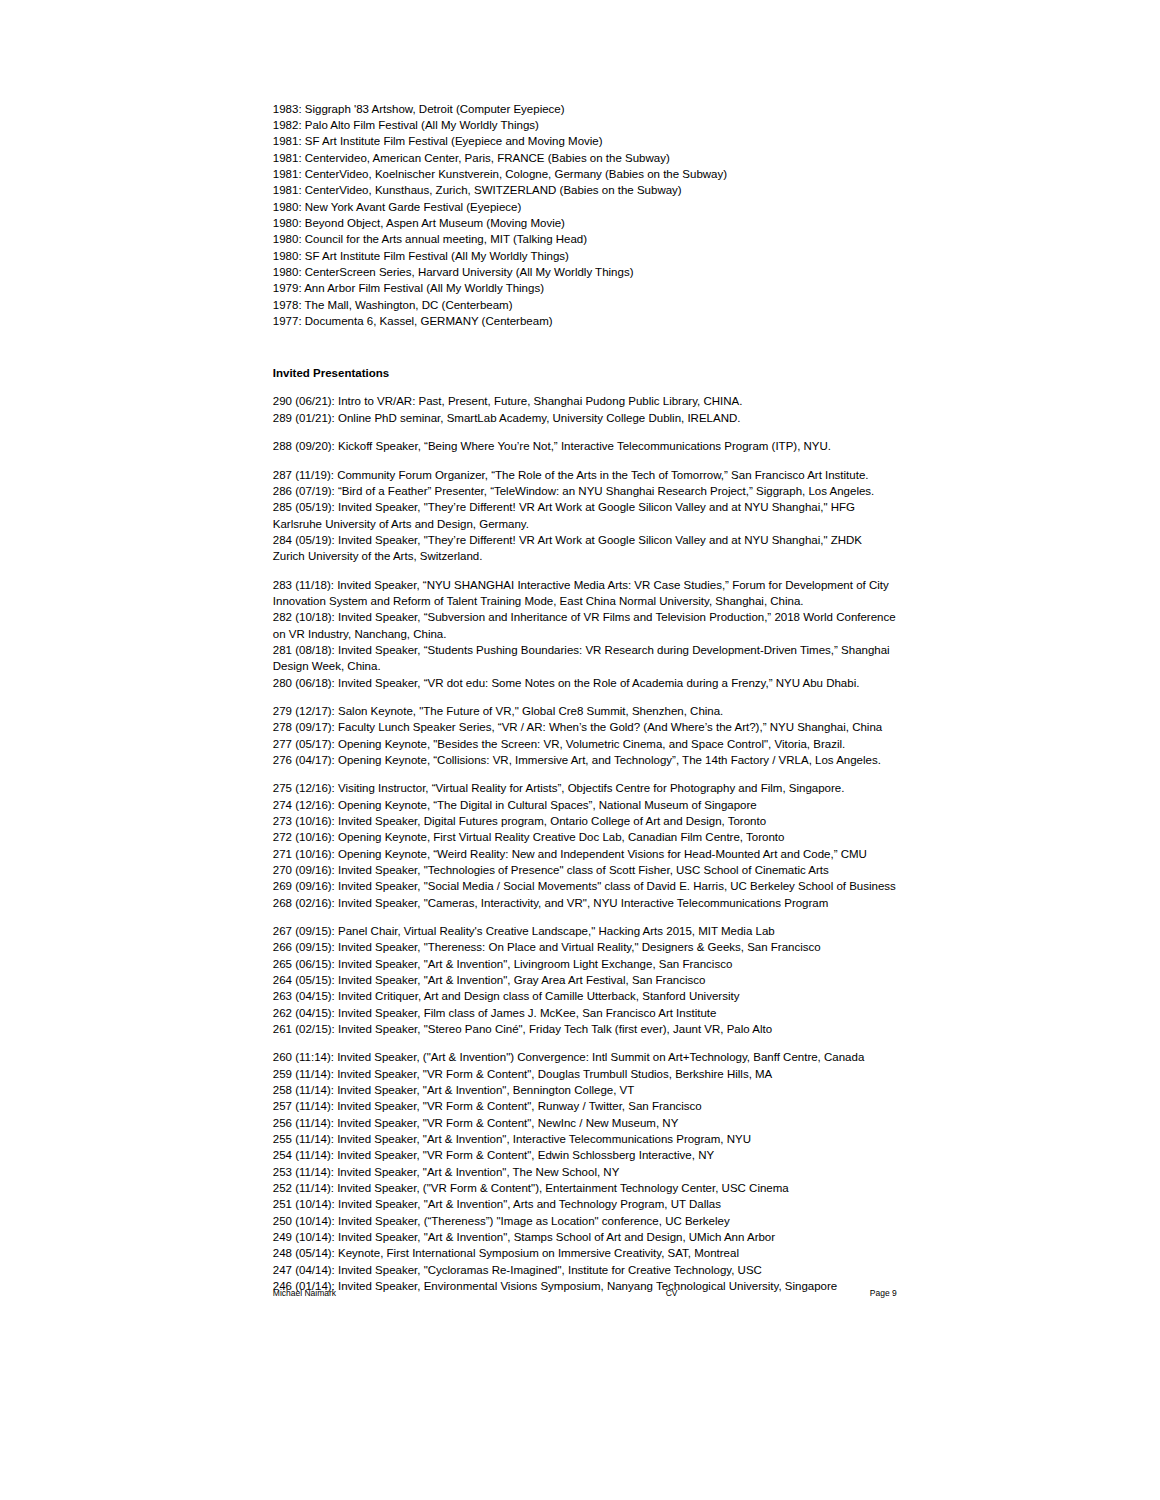1983: Siggraph '83 Artshow, Detroit (Computer Eyepiece)
1982: Palo Alto Film Festival (All My Worldly Things)
1981: SF Art Institute Film Festival (Eyepiece and Moving Movie)
1981: Centervideo, American Center, Paris, FRANCE (Babies on the Subway)
1981: CenterVideo, Koelnischer Kunstverein, Cologne, Germany (Babies on the Subway)
1981: CenterVideo, Kunsthaus, Zurich, SWITZERLAND (Babies on the Subway)
1980: New York Avant Garde Festival (Eyepiece)
1980: Beyond Object, Aspen Art Museum (Moving Movie)
1980: Council for the Arts annual meeting, MIT (Talking Head)
1980: SF Art Institute Film Festival (All My Worldly Things)
1980: CenterScreen Series, Harvard University (All My Worldly Things)
1979: Ann Arbor Film Festival (All My Worldly Things)
1978: The Mall, Washington, DC (Centerbeam)
1977: Documenta 6, Kassel, GERMANY (Centerbeam)
Invited Presentations
290 (06/21): Intro to VR/AR: Past, Present, Future, Shanghai Pudong Public Library, CHINA.
289 (01/21): Online PhD seminar, SmartLab Academy, University College Dublin, IRELAND.
288 (09/20): Kickoff Speaker, “Being Where You’re Not,” Interactive Telecommunications Program (ITP), NYU.
287 (11/19): Community Forum Organizer, “The Role of the Arts in the Tech of Tomorrow,” San Francisco Art Institute.
286 (07/19): “Bird of a Feather” Presenter, “TeleWindow: an NYU Shanghai Research Project,” Siggraph, Los Angeles.
285 (05/19): Invited Speaker, "They’re Different! VR Art Work at Google Silicon Valley and at NYU Shanghai," HFG Karlsruhe University of Arts and Design, Germany.
284 (05/19): Invited Speaker, "They’re Different! VR Art Work at Google Silicon Valley and at NYU Shanghai," ZHDK Zurich University of the Arts, Switzerland.
283 (11/18): Invited Speaker, “NYU SHANGHAI Interactive Media Arts: VR Case Studies,” Forum for Development of City Innovation System and Reform of Talent Training Mode, East China Normal University, Shanghai, China.
282 (10/18): Invited Speaker, “Subversion and Inheritance of VR Films and Television Production,” 2018 World Conference on VR Industry, Nanchang, China.
281 (08/18): Invited Speaker, “Students Pushing Boundaries: VR Research during Development-Driven Times,” Shanghai Design Week, China.
280 (06/18): Invited Speaker, “VR dot edu: Some Notes on the Role of Academia during a Frenzy,” NYU Abu Dhabi.
279 (12/17): Salon Keynote, "The Future of VR," Global Cre8 Summit, Shenzhen, China.
278 (09/17): Faculty Lunch Speaker Series, “VR / AR: When’s the Gold? (And Where’s the Art?),” NYU Shanghai, China
277 (05/17): Opening Keynote, "Besides the Screen: VR, Volumetric Cinema, and Space Control", Vitoria, Brazil.
276 (04/17): Opening Keynote, “Collisions: VR, Immersive Art, and Technology”, The 14th Factory / VRLA, Los Angeles.
275 (12/16): Visiting Instructor, “Virtual Reality for Artists”, Objectifs Centre for Photography and Film, Singapore.
274 (12/16): Opening Keynote, “The Digital in Cultural Spaces”, National Museum of Singapore
273 (10/16): Invited Speaker, Digital Futures program, Ontario College of Art and Design, Toronto
272 (10/16): Opening Keynote, First Virtual Reality Creative Doc Lab, Canadian Film Centre, Toronto
271 (10/16): Opening Keynote, “Weird Reality: New and Independent Visions for Head-Mounted Art and Code,” CMU
270 (09/16): Invited Speaker, "Technologies of Presence" class of Scott Fisher, USC School of Cinematic Arts
269 (09/16): Invited Speaker, "Social Media / Social Movements" class of David E. Harris, UC Berkeley School of Business
268 (02/16): Invited Speaker, "Cameras, Interactivity, and VR", NYU Interactive Telecommunications Program
267 (09/15): Panel Chair, Virtual Reality's Creative Landscape," Hacking Arts 2015, MIT Media Lab
266 (09/15): Invited Speaker, "Thereness: On Place and Virtual Reality," Designers & Geeks, San Francisco
265 (06/15): Invited Speaker, "Art & Invention", Livingroom Light Exchange, San Francisco
264 (05/15): Invited Speaker, "Art & Invention", Gray Area Art Festival, San Francisco
263 (04/15): Invited Critiquer, Art and Design class of Camille Utterback, Stanford University
262 (04/15): Invited Speaker, Film class of James J. McKee, San Francisco Art Institute
261 (02/15): Invited Speaker, "Stereo Pano Ciné", Friday Tech Talk (first ever), Jaunt VR, Palo Alto
260 (11:14): Invited Speaker, ("Art & Invention") Convergence: Intl Summit on Art+Technology, Banff Centre, Canada
259 (11/14): Invited Speaker, "VR Form & Content", Douglas Trumbull Studios, Berkshire Hills, MA
258 (11/14): Invited Speaker, "Art & Invention", Bennington College, VT
257 (11/14): Invited Speaker, "VR Form & Content", Runway / Twitter, San Francisco
256 (11/14): Invited Speaker, "VR Form & Content", NewInc / New Museum, NY
255 (11/14): Invited Speaker, "Art & Invention", Interactive Telecommunications Program, NYU
254 (11/14): Invited Speaker, "VR Form & Content", Edwin Schlossberg Interactive, NY
253 (11/14): Invited Speaker, "Art & Invention", The New School, NY
252 (11/14): Invited Speaker, ("VR Form & Content"), Entertainment Technology Center, USC Cinema
251 (10/14): Invited Speaker, "Art & Invention", Arts and Technology Program, UT Dallas
250 (10/14): Invited Speaker, (“Thereness”) "Image as Location" conference, UC Berkeley
249 (10/14): Invited Speaker, "Art & Invention", Stamps School of Art and Design, UMich Ann Arbor
248 (05/14): Keynote, First International Symposium on Immersive Creativity, SAT, Montreal
247 (04/14): Invited Speaker, "Cycloramas Re-Imagined", Institute for Creative Technology, USC
246 (01/14): Invited Speaker, Environmental Visions Symposium, Nanyang Technological University, Singapore
Michael Naimark
CV
Page 9